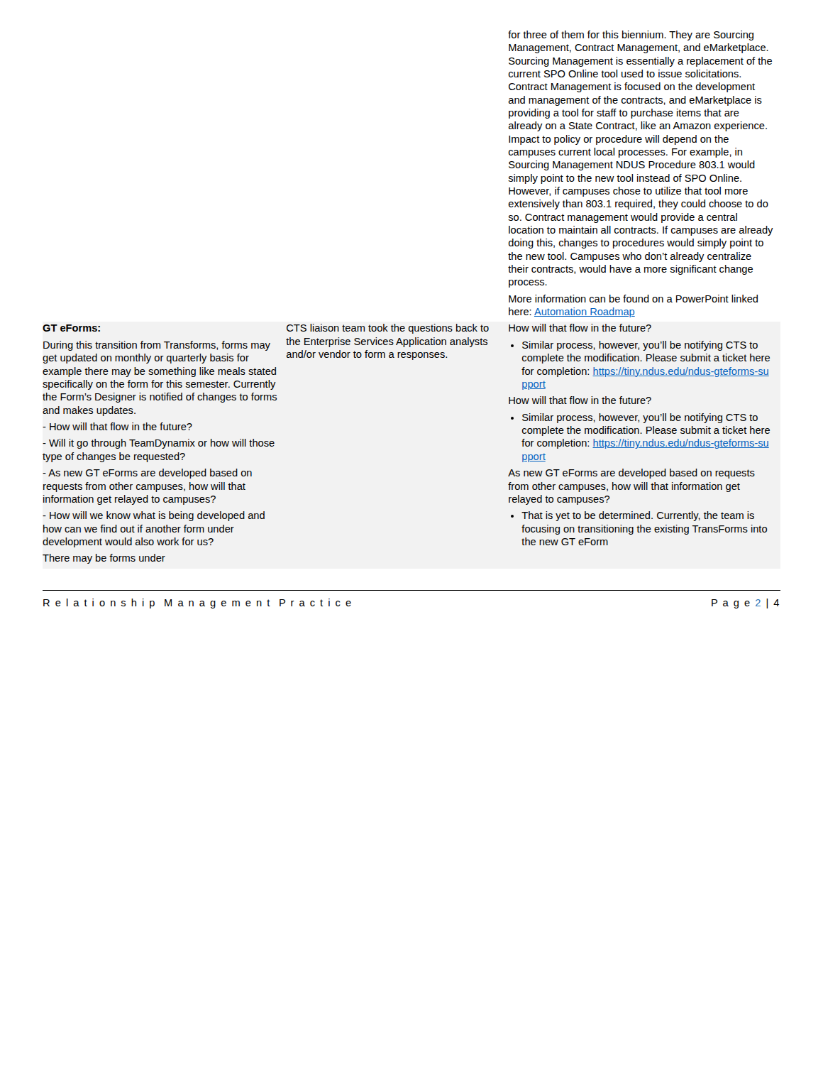| | | for three of them for this biennium. They are Sourcing Management, Contract Management, and eMarketplace. Sourcing Management is essentially a replacement of the current SPO Online tool used to issue solicitations. Contract Management is focused on the development and management of the contracts, and eMarketplace is providing a tool for staff to purchase items that are already on a State Contract, like an Amazon experience. Impact to policy or procedure will depend on the campuses current local processes. For example, in Sourcing Management NDUS Procedure 803.1 would simply point to the new tool instead of SPO Online. However, if campuses chose to utilize that tool more extensively than 803.1 required, they could choose to do so. Contract management would provide a central location to maintain all contracts. If campuses are already doing this, changes to procedures would simply point to the new tool. Campuses who don’t already centralize their contracts, would have a more significant change process. More information can be found on a PowerPoint linked here: Automation Roadmap |
| GT eForms: During this transition from Transforms, forms may get updated on monthly or quarterly basis for example there may be something like meals stated specifically on the form for this semester. Currently the Form’s Designer is notified of changes to forms and makes updates. - How will that flow in the future? - Will it go through TeamDynamix or how will those type of changes be requested? - As new GT eForms are developed based on requests from other campuses, how will that information get relayed to campuses? - How will we know what is being developed and how can we find out if another form under development would also work for us? There may be forms under | CTS liaison team took the questions back to the Enterprise Services Application analysts and/or vendor to form a responses. | How will that flow in the future? Similar process, however, you’ll be notifying CTS to complete the modification. Please submit a ticket here for completion: https://tiny.ndus.edu/ndus-gteforms-support How will that flow in the future? Similar process, however, you’ll be notifying CTS to complete the modification. Please submit a ticket here for completion: https://tiny.ndus.edu/ndus-gteforms-support As new GT eForms are developed based on requests from other campuses, how will that information get relayed to campuses? That is yet to be determined. Currently, the team is focusing on transitioning the existing TransForms into the new GT eForm |
R e l a t i o n s h i p M a n a g e m e n t P r a c t i c e
P a g e 2 | 4